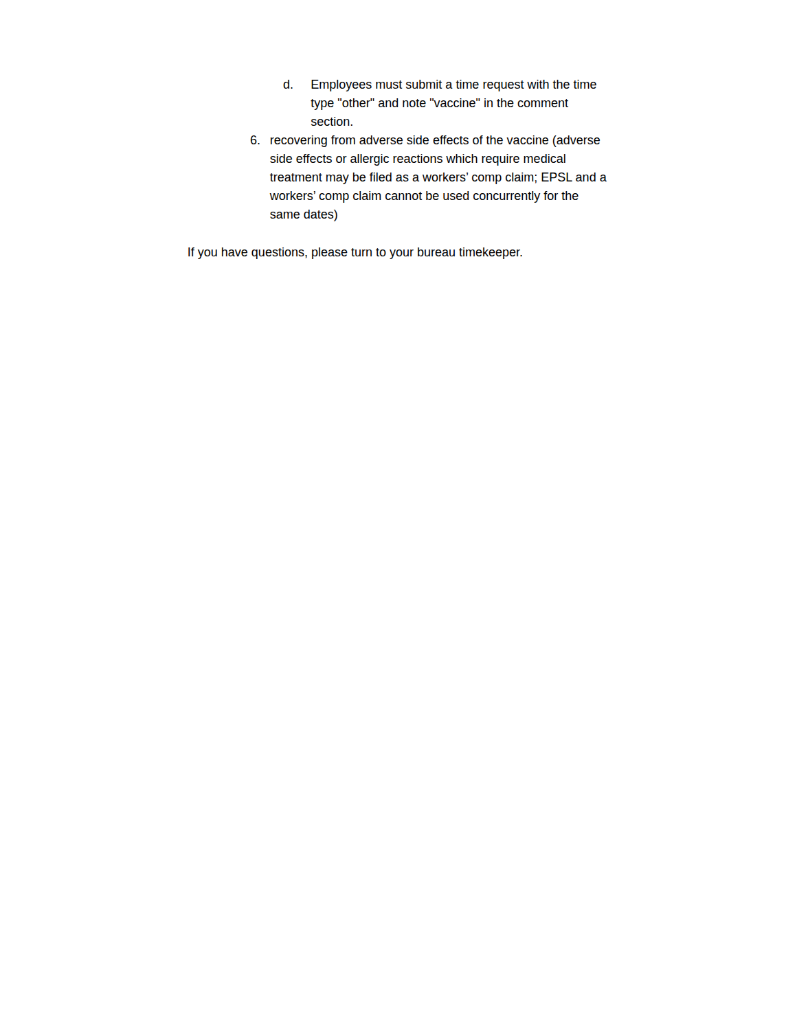d. Employees must submit a time request with the time type "other" and note "vaccine" in the comment section.
6. recovering from adverse side effects of the vaccine (adverse side effects or allergic reactions which require medical treatment may be filed as a workers’ comp claim; EPSL and a workers’ comp claim cannot be used concurrently for the same dates)
If you have questions, please turn to your bureau timekeeper.